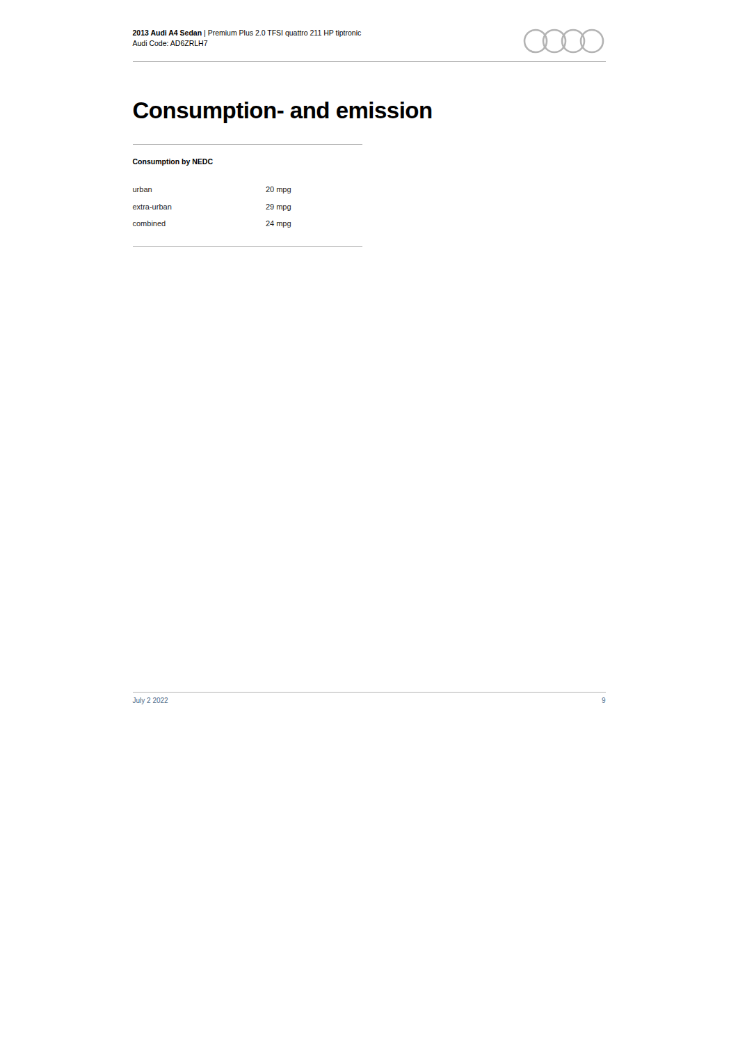2013 Audi A4 Sedan | Premium Plus 2.0 TFSI quattro 211 HP tiptronic
Audi Code: AD6ZRLH7
Consumption- and emission
Consumption by NEDC
| urban | 20 mpg |
| extra-urban | 29 mpg |
| combined | 24 mpg |
July 2 2022 9